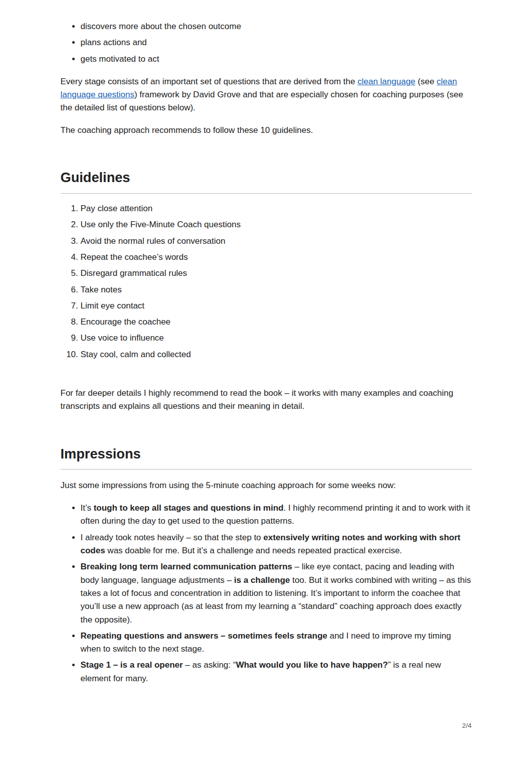discovers more about the chosen outcome
plans actions and
gets motivated to act
Every stage consists of an important set of questions that are derived from the clean language (see clean language questions) framework by David Grove and that are especially chosen for coaching purposes (see the detailed list of questions below).
The coaching approach recommends to follow these 10 guidelines.
Guidelines
Pay close attention
Use only the Five-Minute Coach questions
Avoid the normal rules of conversation
Repeat the coachee’s words
Disregard grammatical rules
Take notes
Limit eye contact
Encourage the coachee
Use voice to influence
Stay cool, calm and collected
For far deeper details I highly recommend to read the book – it works with many examples and coaching transcripts and explains all questions and their meaning in detail.
Impressions
Just some impressions from using the 5-minute coaching approach for some weeks now:
It’s tough to keep all stages and questions in mind. I highly recommend printing it and to work with it often during the day to get used to the question patterns.
I already took notes heavily – so that the step to extensively writing notes and working with short codes was doable for me. But it’s a challenge and needs repeated practical exercise.
Breaking long term learned communication patterns – like eye contact, pacing and leading with body language, language adjustments – is a challenge too. But it works combined with writing – as this takes a lot of focus and concentration in addition to listening. It’s important to inform the coachee that you’ll use a new approach (as at least from my learning a “standard” coaching approach does exactly the opposite).
Repeating questions and answers – sometimes feels strange and I need to improve my timing when to switch to the next stage.
Stage 1 – is a real opener – as asking: “What would you like to have happen?” is a real new element for many.
2/4